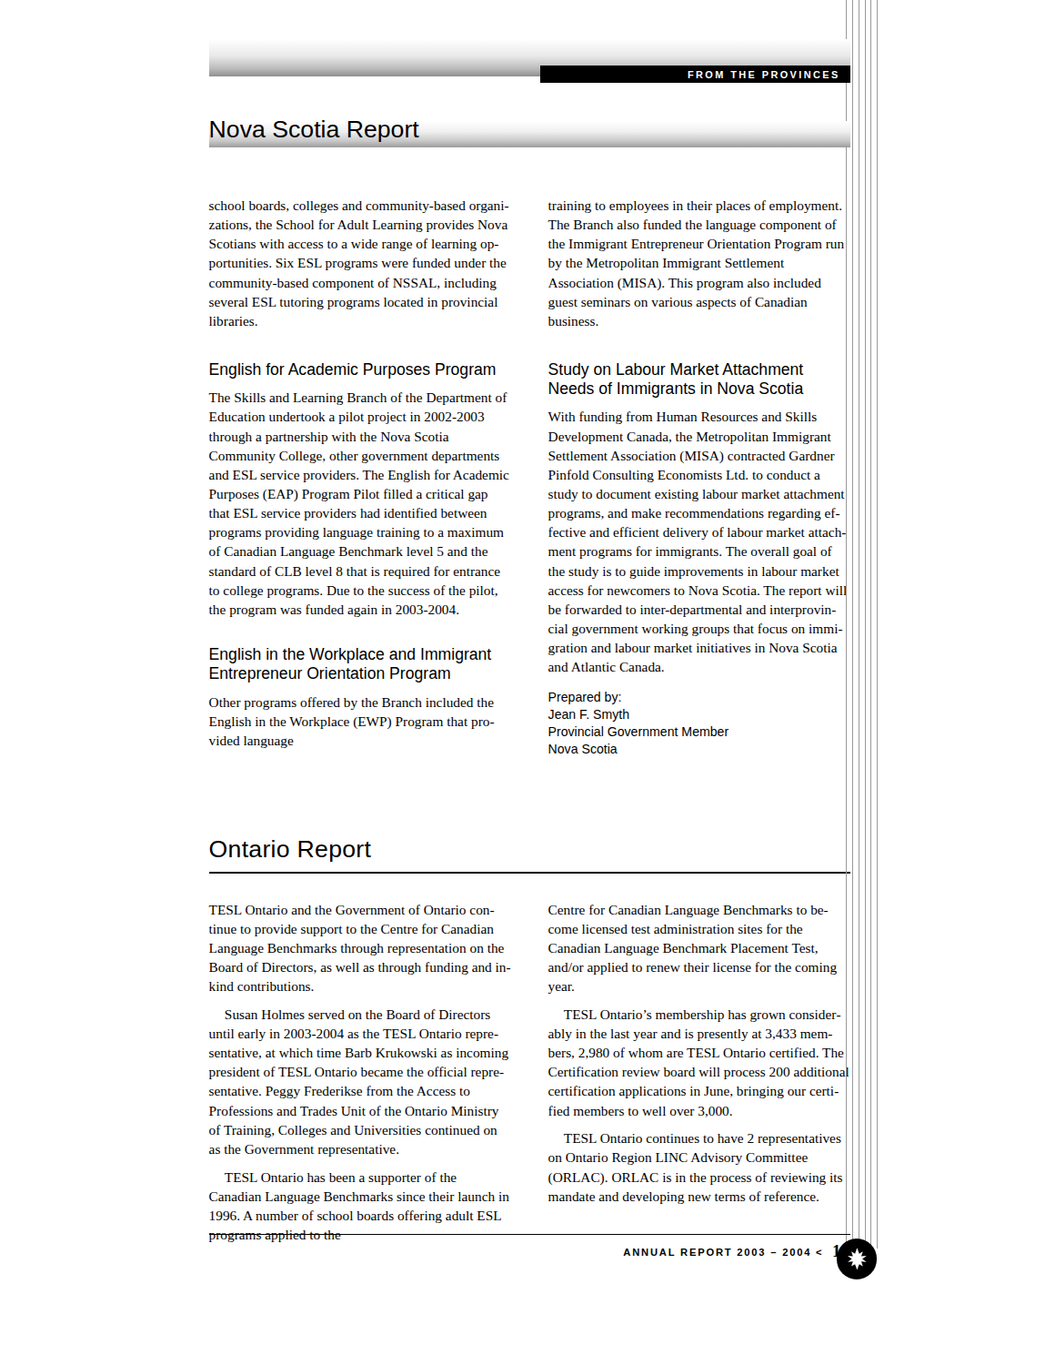From the Provinces
Nova Scotia Report
school boards, colleges and community-based organizations, the School for Adult Learning provides Nova Scotians with access to a wide range of learning opportunities. Six ESL programs were funded under the community-based component of NSSAL, including several ESL tutoring programs located in provincial libraries.
English for Academic Purposes Program
The Skills and Learning Branch of the Department of Education undertook a pilot project in 2002-2003 through a partnership with the Nova Scotia Community College, other government departments and ESL service providers. The English for Academic Purposes (EAP) Program Pilot filled a critical gap that ESL service providers had identified between programs providing language training to a maximum of Canadian Language Benchmark level 5 and the standard of CLB level 8 that is required for entrance to college programs. Due to the success of the pilot, the program was funded again in 2003-2004.
English in the Workplace and Immigrant Entrepreneur Orientation Program
Other programs offered by the Branch included the English in the Workplace (EWP) Program that provided language
training to employees in their places of employment. The Branch also funded the language component of the Immigrant Entrepreneur Orientation Program run by the Metropolitan Immigrant Settlement Association (MISA). This program also included guest seminars on various aspects of Canadian business.
Study on Labour Market Attachment Needs of Immigrants in Nova Scotia
With funding from Human Resources and Skills Development Canada, the Metropolitan Immigrant Settlement Association (MISA) contracted Gardner Pinfold Consulting Economists Ltd. to conduct a study to document existing labour market attachment programs, and make recommendations regarding effective and efficient delivery of labour market attachment programs for immigrants. The overall goal of the study is to guide improvements in labour market access for newcomers to Nova Scotia. The report will be forwarded to inter-departmental and interprovincial government working groups that focus on immigration and labour market initiatives in Nova Scotia and Atlantic Canada.
Prepared by:
Jean F. Smyth
Provincial Government Member
Nova Scotia
Ontario Report
TESL Ontario and the Government of Ontario continue to provide support to the Centre for Canadian Language Benchmarks through representation on the Board of Directors, as well as through funding and in-kind contributions.
Susan Holmes served on the Board of Directors until early in 2003-2004 as the TESL Ontario representative, at which time Barb Krukowski as incoming president of TESL Ontario became the official representative. Peggy Frederikse from the Access to Professions and Trades Unit of the Ontario Ministry of Training, Colleges and Universities continued on as the Government representative.
TESL Ontario has been a supporter of the Canadian Language Benchmarks since their launch in 1996. A number of school boards offering adult ESL programs applied to the
Centre for Canadian Language Benchmarks to become licensed test administration sites for the Canadian Language Benchmark Placement Test, and/or applied to renew their license for the coming year.
TESL Ontario’s membership has grown considerably in the last year and is presently at 3,433 members, 2,980 of whom are TESL Ontario certified. The Certification review board will process 200 additional certification applications in June, bringing our certified members to well over 3,000.
TESL Ontario continues to have 2 representatives on Ontario Region LINC Advisory Committee (ORLAC). ORLAC is in the process of reviewing its mandate and developing new terms of reference.
Annual Report 2003 – 2004 <15